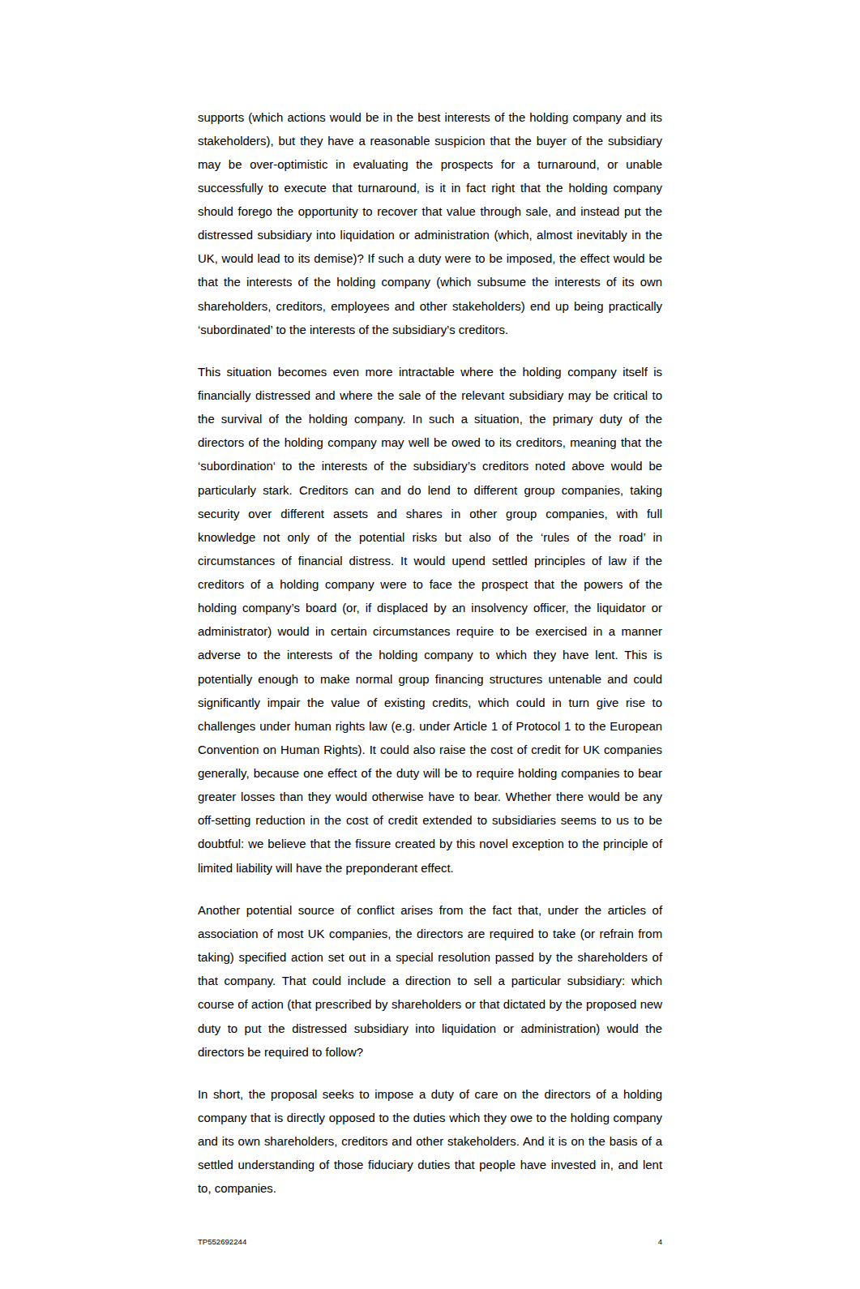supports (which actions would be in the best interests of the holding company and its stakeholders), but they have a reasonable suspicion that the buyer of the subsidiary may be over-optimistic in evaluating the prospects for a turnaround, or unable successfully to execute that turnaround, is it in fact right that the holding company should forego the opportunity to recover that value through sale, and instead put the distressed subsidiary into liquidation or administration (which, almost inevitably in the UK, would lead to its demise)? If such a duty were to be imposed, the effect would be that the interests of the holding company (which subsume the interests of its own shareholders, creditors, employees and other stakeholders) end up being practically ‘subordinated’ to the interests of the subsidiary’s creditors.
This situation becomes even more intractable where the holding company itself is financially distressed and where the sale of the relevant subsidiary may be critical to the survival of the holding company. In such a situation, the primary duty of the directors of the holding company may well be owed to its creditors, meaning that the ‘subordination‘ to the interests of the subsidiary’s creditors noted above would be particularly stark. Creditors can and do lend to different group companies, taking security over different assets and shares in other group companies, with full knowledge not only of the potential risks but also of the ‘rules of the road’ in circumstances of financial distress. It would upend settled principles of law if the creditors of a holding company were to face the prospect that the powers of the holding company’s board (or, if displaced by an insolvency officer, the liquidator or administrator) would in certain circumstances require to be exercised in a manner adverse to the interests of the holding company to which they have lent. This is potentially enough to make normal group financing structures untenable and could significantly impair the value of existing credits, which could in turn give rise to challenges under human rights law (e.g. under Article 1 of Protocol 1 to the European Convention on Human Rights). It could also raise the cost of credit for UK companies generally, because one effect of the duty will be to require holding companies to bear greater losses than they would otherwise have to bear. Whether there would be any off-setting reduction in the cost of credit extended to subsidiaries seems to us to be doubtful: we believe that the fissure created by this novel exception to the principle of limited liability will have the preponderant effect.
Another potential source of conflict arises from the fact that, under the articles of association of most UK companies, the directors are required to take (or refrain from taking) specified action set out in a special resolution passed by the shareholders of that company. That could include a direction to sell a particular subsidiary: which course of action (that prescribed by shareholders or that dictated by the proposed new duty to put the distressed subsidiary into liquidation or administration) would the directors be required to follow?
In short, the proposal seeks to impose a duty of care on the directors of a holding company that is directly opposed to the duties which they owe to the holding company and its own shareholders, creditors and other stakeholders. And it is on the basis of a settled understanding of those fiduciary duties that people have invested in, and lent to, companies.
TP552692244 4